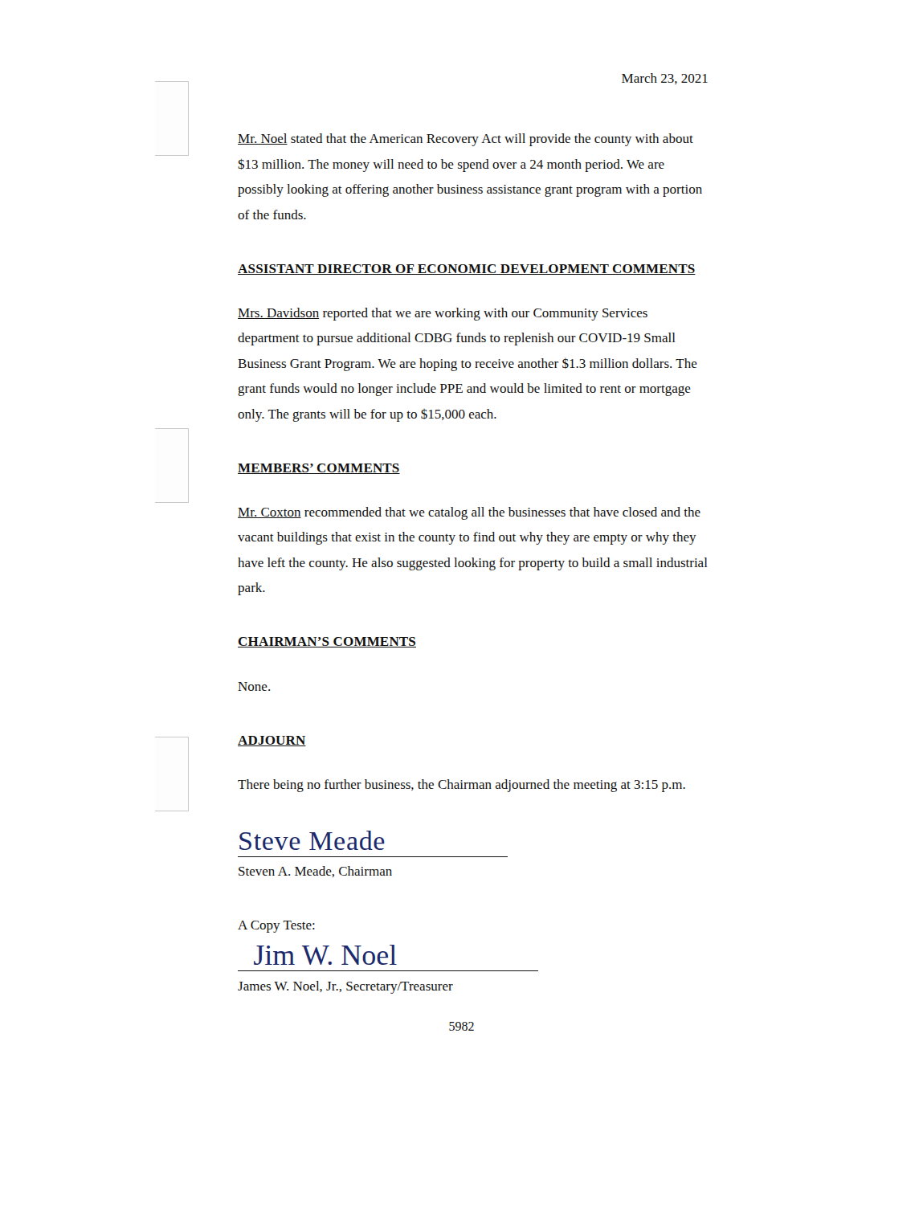March 23, 2021
Mr. Noel stated that the American Recovery Act will provide the county with about $13 million. The money will need to be spend over a 24 month period. We are possibly looking at offering another business assistance grant program with a portion of the funds.
ASSISTANT DIRECTOR OF ECONOMIC DEVELOPMENT COMMENTS
Mrs. Davidson reported that we are working with our Community Services department to pursue additional CDBG funds to replenish our COVID-19 Small Business Grant Program. We are hoping to receive another $1.3 million dollars. The grant funds would no longer include PPE and would be limited to rent or mortgage only. The grants will be for up to $15,000 each.
MEMBERS’ COMMENTS
Mr. Coxton recommended that we catalog all the businesses that have closed and the vacant buildings that exist in the county to find out why they are empty or why they have left the county. He also suggested looking for property to build a small industrial park.
CHAIRMAN’S COMMENTS
None.
ADJOURN
There being no further business, the Chairman adjourned the meeting at 3:15 p.m.
Steve Meade
Steven A. Meade, Chairman
A Copy Teste:
Jim W. Noel
James W. Noel, Jr., Secretary/Treasurer
5982